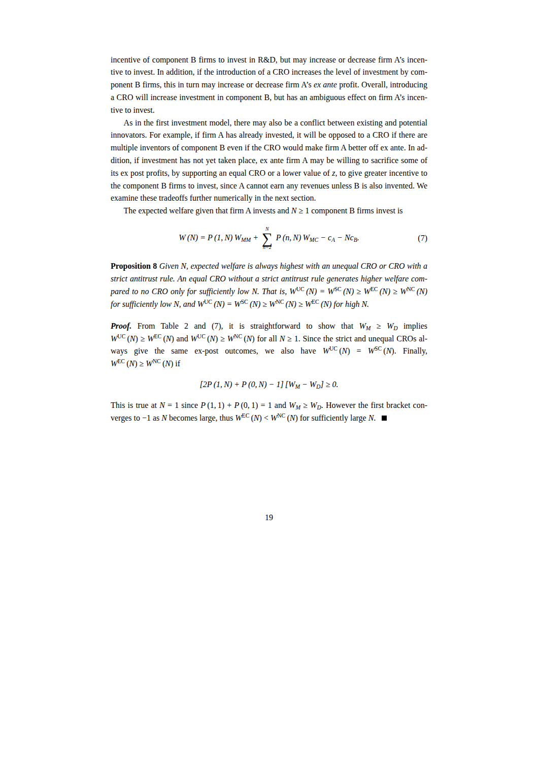incentive of component B firms to invest in R&D, but may increase or decrease firm A’s incentive to invest. In addition, if the introduction of a CRO increases the level of investment by component B firms, this in turn may increase or decrease firm A’s ex ante profit. Overall, introducing a CRO will increase investment in component B, but has an ambiguous effect on firm A’s incentive to invest.
As in the first investment model, there may also be a conflict between existing and potential innovators. For example, if firm A has already invested, it will be opposed to a CRO if there are multiple inventors of component B even if the CRO would make firm A better off ex ante. In addition, if investment has not yet taken place, ex ante firm A may be willing to sacrifice some of its ex post profits, by supporting an equal CRO or a lower value of z, to give greater incentive to the component B firms to invest, since A cannot earn any revenues unless B is also invented. We examine these tradeoffs further numerically in the next section.
The expected welfare given that firm A invests and N ≥ 1 component B firms invest is
W (N) = P (1, N) WMM + N∑n=2 P (n, N) WMC − cA − NcB. (7)
Proposition 8 Given N, expected welfare is always highest with an unequal CRO or CRO with a strict antitrust rule. An equal CRO without a strict antitrust rule generates higher welfare compared to no CRO only for sufficiently low N. That is, WUC (N) = WSC (N) ≥ WEC (N) ≥ WNC (N) for sufficiently low N, and WUC (N) = WSC (N) ≥ WNC (N) ≥ WEC (N) for high N.
Proof. From Table 2 and (7), it is straightforward to show that WM ≥ WD implies WUC (N) ≥ WEC (N) and WUC (N) ≥ WNC (N) for all N ≥ 1. Since the strict and unequal CROs always give the same ex-post outcomes, we also have WUC (N) = WSC (N). Finally, WEC (N) ≥ WNC (N) if
[2P (1, N) + P (0, N) − 1] [WM − WD] ≥ 0.
This is true at N = 1 since P (1, 1) + P (0, 1) = 1 and WM ≥ WD. However the first bracket converges to −1 as N becomes large, thus WEC (N) < WNC (N) for sufficiently large N.
19